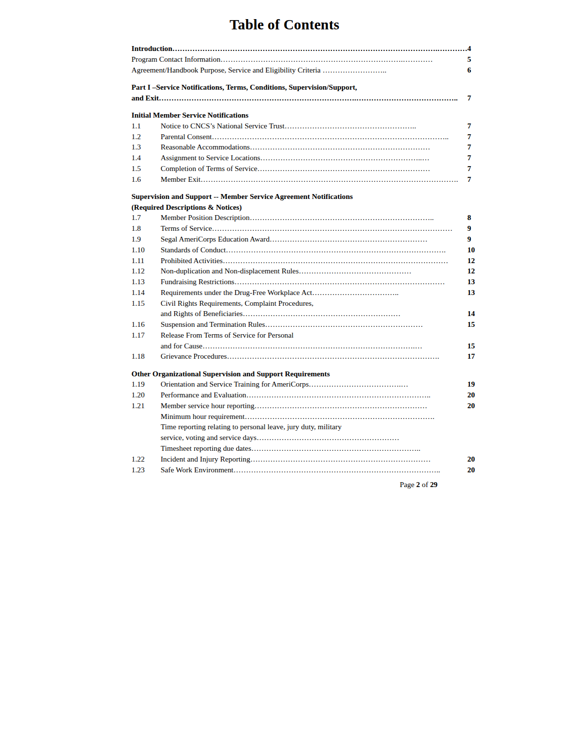Table of Contents
| Introduction…………………………………………………………………………………………….………… | 4 |
| Program Contact Information……………………………………………………………….………… | 5 |
| Agreement/Handbook Purpose, Service and Eligibility Criteria …………………….. | 6 |
| Part I –Service Notifications, Terms, Conditions, Supervision/Support, | |
| and Exit…………………………………………………………………….………………………………….. | 7 |
| Initial Member Service Notifications | |
| 1.1 | Notice to CNCS’s National Service Trust…………………………………………….. | 7 |
| 1.2 | Parental Consent………………………………………………………………………………….. | 7 |
| 1.3 | Reasonable Accommodations……………………………………………………………… | 7 |
| 1.4 | Assignment to Service Locations………………………………………………………..… | 7 |
| 1.5 | Completion of Terms of Service…………………………………………………………… | 7 |
| 1.6 | Member Exit…………………………………………………………………………………………. | 7 |
| Supervision and Support -- Member Service Agreement Notifications | |
| (Required Descriptions & Notices) | |
| 1.7 | Member Position Description……………………………………………………………….. | 8 |
| 1.8 | Terms of Service…………………………………………………………………………………… | 9 |
| 1.9 | Segal AmeriCorps Education Award……………………………………………………… | 9 |
| 1.10 | Standards of Conduct……………………………………………………………………………. | 10 |
| 1.11 | Prohibited Activities……………………………………………………………………………… | 12 |
| 1.12 | Non-duplication and Non-displacement Rules……………………………………… | 12 |
| 1.13 | Fundraising Restrictions………………………………………………………………………… | 13 |
| 1.14 | Requirements under the Drug-Free Workplace Act…………………………….. | 13 |
| 1.15 | Civil Rights Requirements, Complaint Procedures, | |
| | and Rights of Beneficiaries……………………………………………………… | 14 |
| 1.16 | Suspension and Termination Rules……………………………………………………… | 15 |
| 1.17 | Release From Terms of Service for Personal | |
| | and for Cause………………………………………………………………………….… | 15 |
| 1.18 | Grievance Procedures…………………………………………………………………………. | 17 |
| Other Organizational Supervision and Support Requirements | |
| 1.19 | Orientation and Service Training for AmeriCorps……………………………….… | 19 |
| 1.20 | Performance and Evaluation……………………………………………………………….. | 20 |
| 1.21 | Member service hour reporting…………………………………………………………… | 20 |
| | Minimum hour requirement…………………………………………………………………. | |
| | Time reporting relating to personal leave, jury duty, military | |
| | service, voting and service days………………………………………………… | |
| | Timesheet reporting due dates………………………………………………………….. | |
| 1.22 | Incident and Injury Reporting……………………………………………………………… | 20 |
| 1.23 | Safe Work Environment……………………………………………………………………….. | 20 |
Page 2 of 29